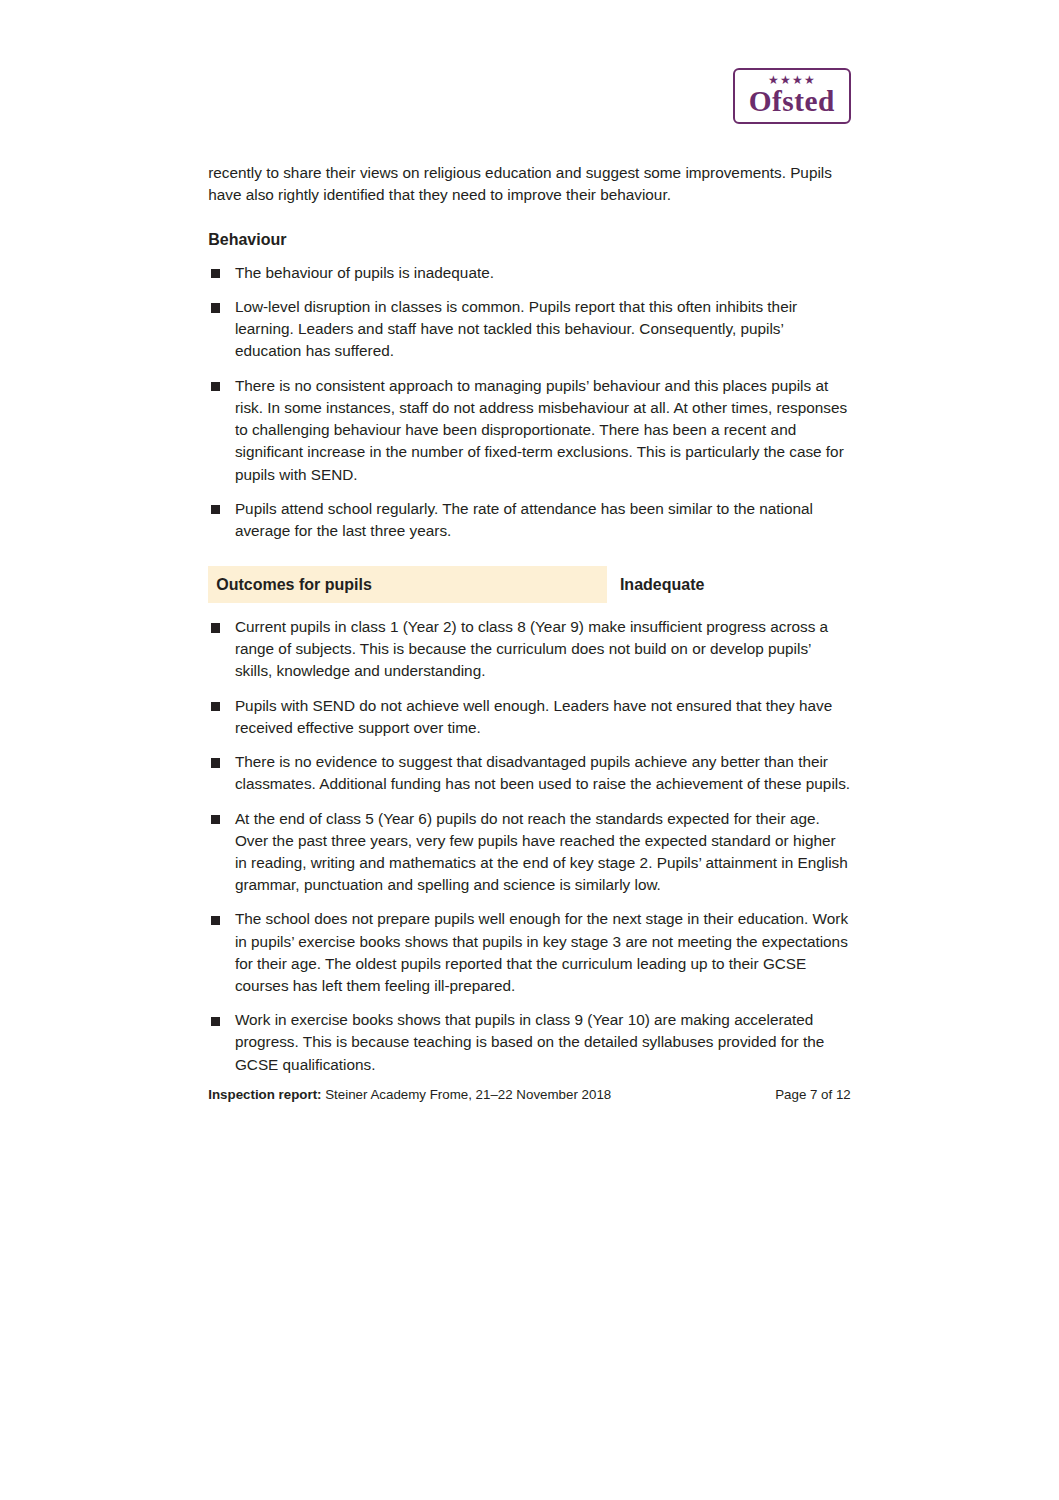★★★★ Ofsted
recently to share their views on religious education and suggest some improvements. Pupils have also rightly identified that they need to improve their behaviour.
Behaviour
The behaviour of pupils is inadequate.
Low-level disruption in classes is common. Pupils report that this often inhibits their learning. Leaders and staff have not tackled this behaviour. Consequently, pupils’ education has suffered.
There is no consistent approach to managing pupils’ behaviour and this places pupils at risk. In some instances, staff do not address misbehaviour at all. At other times, responses to challenging behaviour have been disproportionate. There has been a recent and significant increase in the number of fixed-term exclusions. This is particularly the case for pupils with SEND.
Pupils attend school regularly. The rate of attendance has been similar to the national average for the last three years.
Outcomes for pupils
Inadequate
Current pupils in class 1 (Year 2) to class 8 (Year 9) make insufficient progress across a range of subjects. This is because the curriculum does not build on or develop pupils’ skills, knowledge and understanding.
Pupils with SEND do not achieve well enough. Leaders have not ensured that they have received effective support over time.
There is no evidence to suggest that disadvantaged pupils achieve any better than their classmates. Additional funding has not been used to raise the achievement of these pupils.
At the end of class 5 (Year 6) pupils do not reach the standards expected for their age. Over the past three years, very few pupils have reached the expected standard or higher in reading, writing and mathematics at the end of key stage 2. Pupils’ attainment in English grammar, punctuation and spelling and science is similarly low.
The school does not prepare pupils well enough for the next stage in their education. Work in pupils’ exercise books shows that pupils in key stage 3 are not meeting the expectations for their age. The oldest pupils reported that the curriculum leading up to their GCSE courses has left them feeling ill-prepared.
Work in exercise books shows that pupils in class 9 (Year 10) are making accelerated progress. This is because teaching is based on the detailed syllabuses provided for the GCSE qualifications.
Inspection report: Steiner Academy Frome, 21–22 November 2018
Page 7 of 12